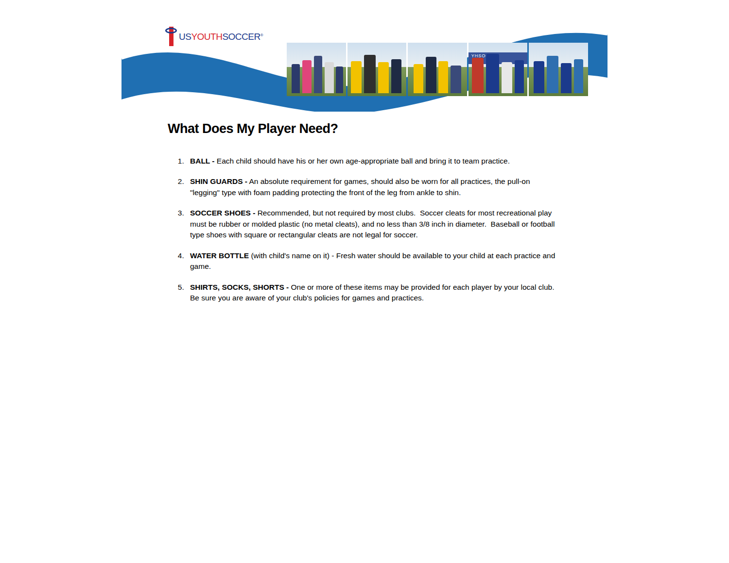US YOUTH SOCCER®
YHSOC
What Does My Player Need?
BALL - Each child should have his or her own age-appropriate ball and bring it to team practice.
SHIN GUARDS - An absolute requirement for games, should also be worn for all practices, the pull-on "legging" type with foam padding protecting the front of the leg from ankle to shin.
SOCCER SHOES - Recommended, but not required by most clubs. Soccer cleats for most recreational play must be rubber or molded plastic (no metal cleats), and no less than 3/8 inch in diameter. Baseball or football type shoes with square or rectangular cleats are not legal for soccer.
WATER BOTTLE (with child's name on it) - Fresh water should be available to your child at each practice and game.
SHIRTS, SOCKS, SHORTS - One or more of these items may be provided for each player by your local club. Be sure you are aware of your club's policies for games and practices.